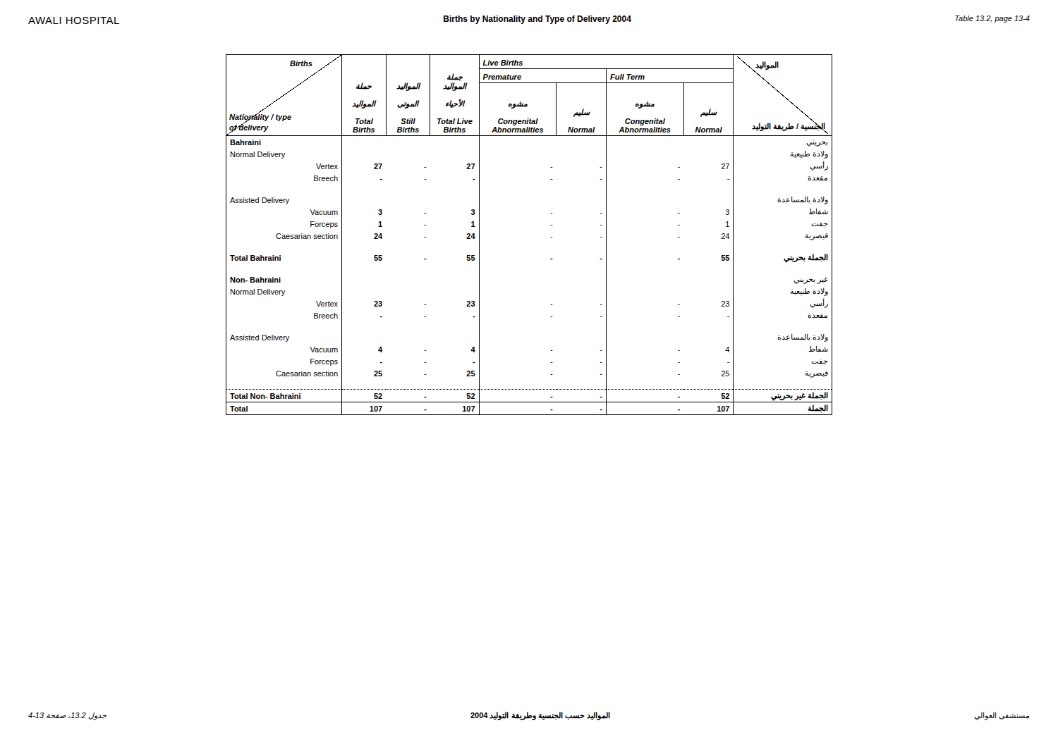AWALI HOSPITAL
Births by Nationality and Type of Delivery 2004
Table 13.2, page 13-4
| Births Nationality / type of delivery | حملة المواليد Total Births | المواليد الموتى Still Births | جملة المواليد الأحياء Total Live Births | Live Births | المواليد الجنسية / طريقة التوليد |
| --- | --- | --- | --- | --- | --- |
| Premature | Full Term |
| مشوه Congenital Abnormalities | سليم Normal | مشوه Congenital Abnormalities | سليم Normal |
| Bahraini | | | | | | | | بحريني |
| Normal Delivery | | | | | | | | ولادة طبيعية |
| Vertex | 27 | - | 27 | - | - | - | 27 | رأسي |
| Breech | - | - | - | - | - | - | - | مقعدة |
| Assisted Delivery | | | | | | | | ولادة بالمساعدة |
| Vacuum | 3 | - | 3 | - | - | - | 3 | شفاط |
| Forceps | 1 | - | 1 | - | - | - | 1 | جفت |
| Caesarian section | 24 | - | 24 | - | - | - | 24 | قيصرية |
| Total Bahraini | 55 | - | 55 | - | - | - | 55 | الجملة بحريني |
| Non- Bahraini | | | | | | | | غير بحريني |
| Normal Delivery | | | | | | | | ولادة طبيعية |
| Vertex | 23 | - | 23 | - | - | - | 23 | رأسي |
| Breech | - | - | - | - | - | - | - | مقعدة |
| Assisted Delivery | | | | | | | | ولادة بالمساعدة |
| Vacuum | 4 | - | 4 | - | - | - | 4 | شفاط |
| Forceps | - | - | - | - | - | - | - | جفت |
| Caesarian section | 25 | - | 25 | - | - | - | 25 | قيصرية |
| Total Non- Bahraini | 52 | - | 52 | - | - | - | 52 | الجملة غير بحريني |
| Total | 107 | - | 107 | - | - | - | 107 | الجملة |
جدول 13.2، صفحة 13-4
المواليد حسب الجنسية وطريقة التوليد 2004
مستشفى العوالي